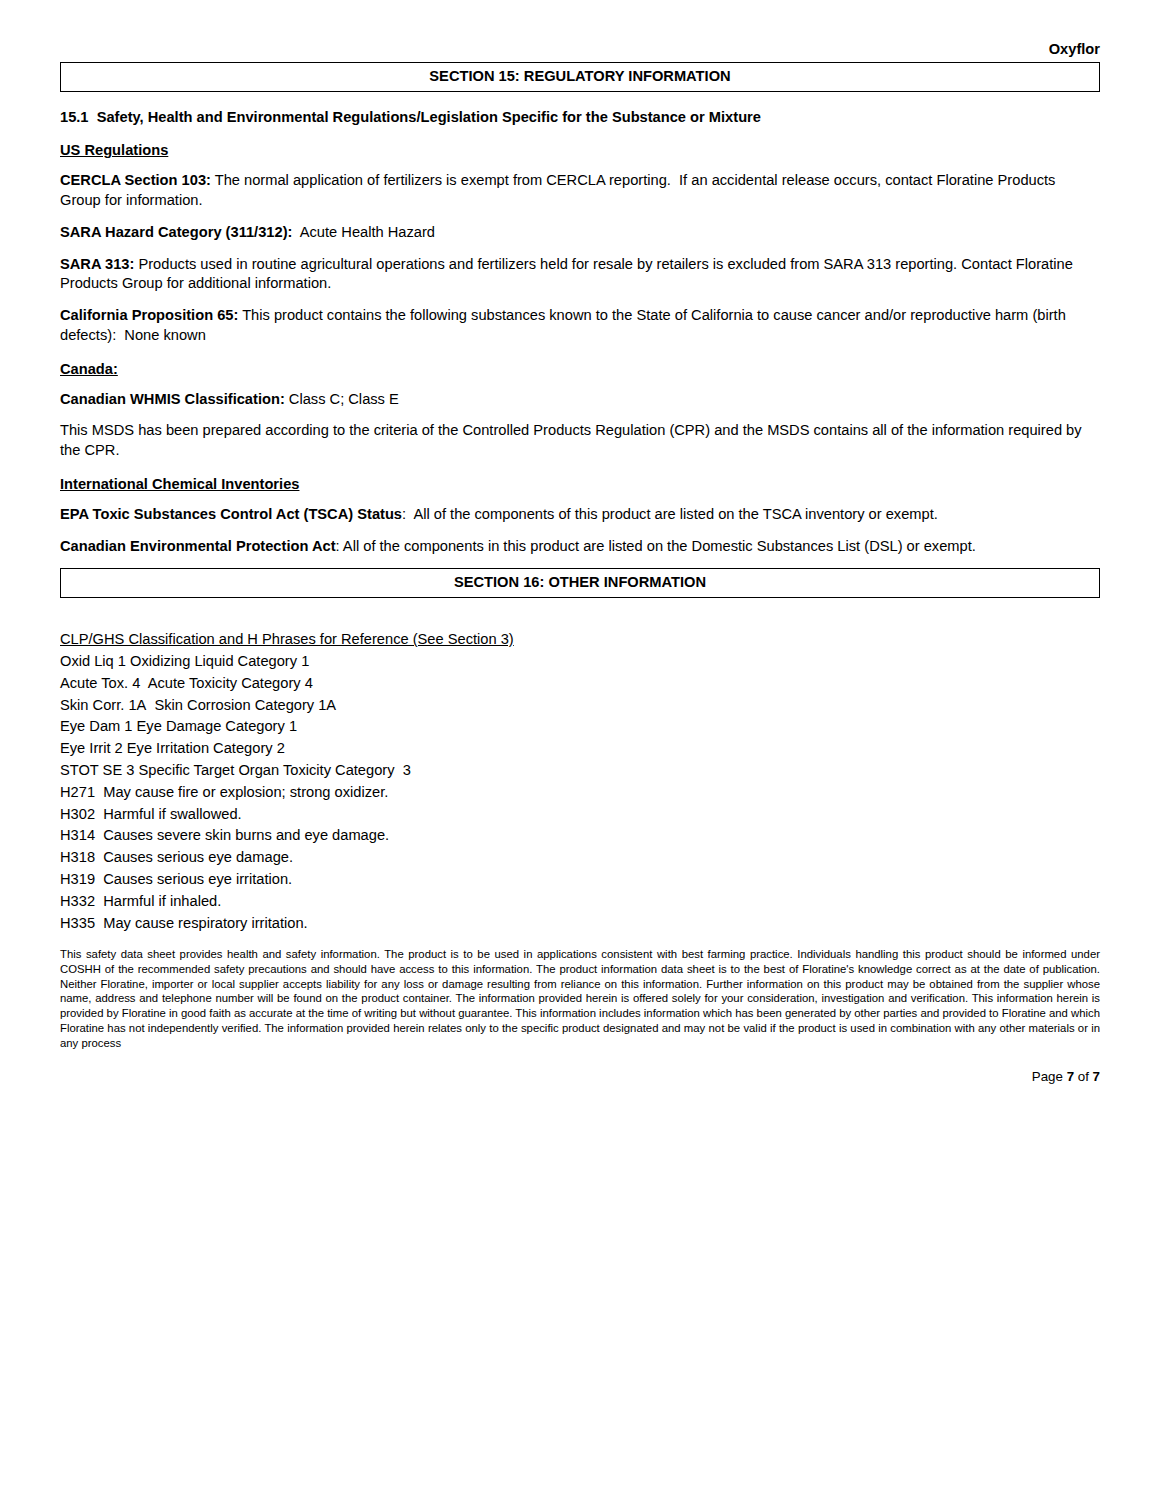Oxyflor
SECTION 15: REGULATORY INFORMATION
15.1 Safety, Health and Environmental Regulations/Legislation Specific for the Substance or Mixture
US Regulations
CERCLA Section 103: The normal application of fertilizers is exempt from CERCLA reporting. If an accidental release occurs, contact Floratine Products Group for information.
SARA Hazard Category (311/312): Acute Health Hazard
SARA 313: Products used in routine agricultural operations and fertilizers held for resale by retailers is excluded from SARA 313 reporting. Contact Floratine Products Group for additional information.
California Proposition 65: This product contains the following substances known to the State of California to cause cancer and/or reproductive harm (birth defects): None known
Canada:
Canadian WHMIS Classification: Class C; Class E
This MSDS has been prepared according to the criteria of the Controlled Products Regulation (CPR) and the MSDS contains all of the information required by the CPR.
International Chemical Inventories
EPA Toxic Substances Control Act (TSCA) Status: All of the components of this product are listed on the TSCA inventory or exempt.
Canadian Environmental Protection Act: All of the components in this product are listed on the Domestic Substances List (DSL) or exempt.
SECTION 16: OTHER INFORMATION
CLP/GHS Classification and H Phrases for Reference (See Section 3)
Oxid Liq 1 Oxidizing Liquid Category 1
Acute Tox. 4 Acute Toxicity Category 4
Skin Corr. 1A Skin Corrosion Category 1A
Eye Dam 1 Eye Damage Category 1
Eye Irrit 2 Eye Irritation Category 2
STOT SE 3 Specific Target Organ Toxicity Category 3
H271 May cause fire or explosion; strong oxidizer.
H302 Harmful if swallowed.
H314 Causes severe skin burns and eye damage.
H318 Causes serious eye damage.
H319 Causes serious eye irritation.
H332 Harmful if inhaled.
H335 May cause respiratory irritation.
This safety data sheet provides health and safety information. The product is to be used in applications consistent with best farming practice. Individuals handling this product should be informed under COSHH of the recommended safety precautions and should have access to this information. The product information data sheet is to the best of Floratine's knowledge correct as at the date of publication. Neither Floratine, importer or local supplier accepts liability for any loss or damage resulting from reliance on this information. Further information on this product may be obtained from the supplier whose name, address and telephone number will be found on the product container. The information provided herein is offered solely for your consideration, investigation and verification. This information herein is provided by Floratine in good faith as accurate at the time of writing but without guarantee. This information includes information which has been generated by other parties and provided to Floratine and which Floratine has not independently verified. The information provided herein relates only to the specific product designated and may not be valid if the product is used in combination with any other materials or in any process
Page 7 of 7